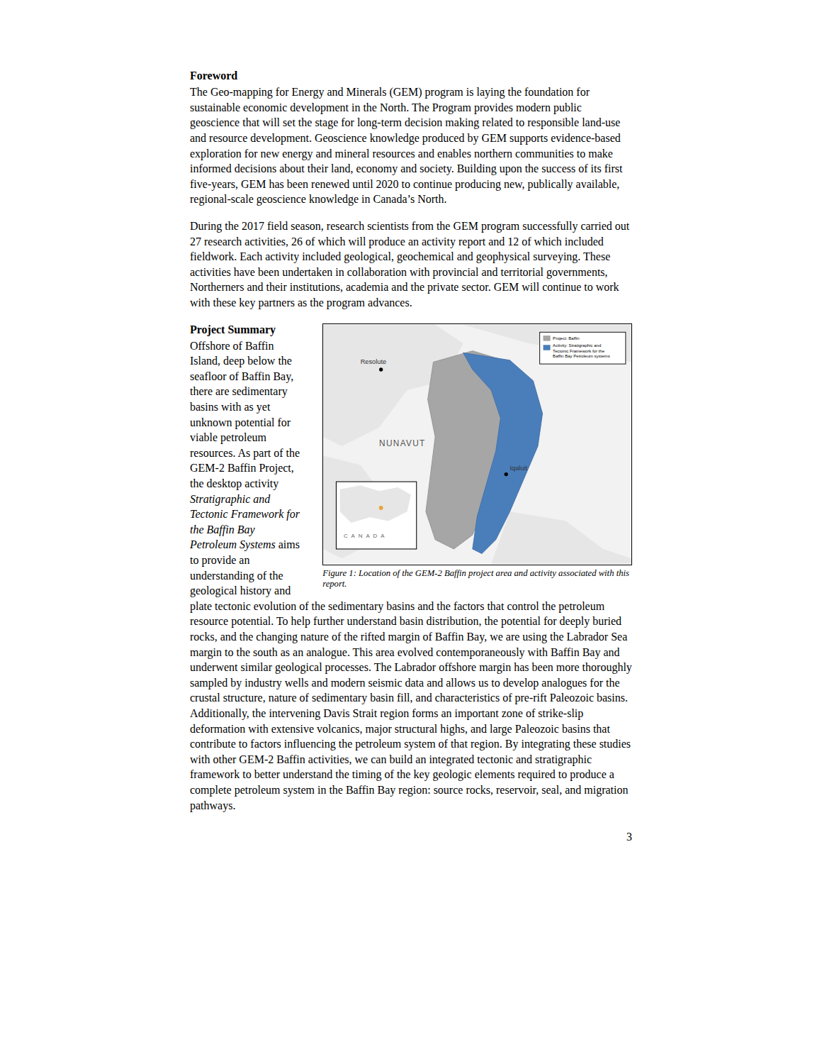Foreword
The Geo-mapping for Energy and Minerals (GEM) program is laying the foundation for sustainable economic development in the North. The Program provides modern public geoscience that will set the stage for long-term decision making related to responsible land-use and resource development. Geoscience knowledge produced by GEM supports evidence-based exploration for new energy and mineral resources and enables northern communities to make informed decisions about their land, economy and society. Building upon the success of its first five-years, GEM has been renewed until 2020 to continue producing new, publically available, regional-scale geoscience knowledge in Canada’s North.
During the 2017 field season, research scientists from the GEM program successfully carried out 27 research activities, 26 of which will produce an activity report and 12 of which included fieldwork. Each activity included geological, geochemical and geophysical surveying. These activities have been undertaken in collaboration with provincial and territorial governments, Northerners and their institutions, academia and the private sector. GEM will continue to work with these key partners as the program advances.
Resolute Iqaluit NUNAVUT C A N A D A Project: Baffin Activity: Stratigraphic and Tectonic Framework for the Baffin Bay Petroleum systems
Figure 1: Location of the GEM-2 Baffin project area and activity associated with this report.
Project Summary
Offshore of Baffin Island, deep below the seafloor of Baffin Bay, there are sedimentary basins with as yet unknown potential for viable petroleum resources. As part of the GEM-2 Baffin Project, the desktop activity Stratigraphic and Tectonic Framework for the Baffin Bay Petroleum Systems aims to provide an understanding of the geological history and plate tectonic evolution of the sedimentary basins and the factors that control the petroleum resource potential. To help further understand basin distribution, the potential for deeply buried rocks, and the changing nature of the rifted margin of Baffin Bay, we are using the Labrador Sea margin to the south as an analogue. This area evolved contemporaneously with Baffin Bay and underwent similar geological processes. The Labrador offshore margin has been more thoroughly sampled by industry wells and modern seismic data and allows us to develop analogues for the crustal structure, nature of sedimentary basin fill, and characteristics of pre-rift Paleozoic basins. Additionally, the intervening Davis Strait region forms an important zone of strike-slip deformation with extensive volcanics, major structural highs, and large Paleozoic basins that contribute to factors influencing the petroleum system of that region. By integrating these studies with other GEM-2 Baffin activities, we can build an integrated tectonic and stratigraphic framework to better understand the timing of the key geologic elements required to produce a complete petroleum system in the Baffin Bay region: source rocks, reservoir, seal, and migration pathways.
3